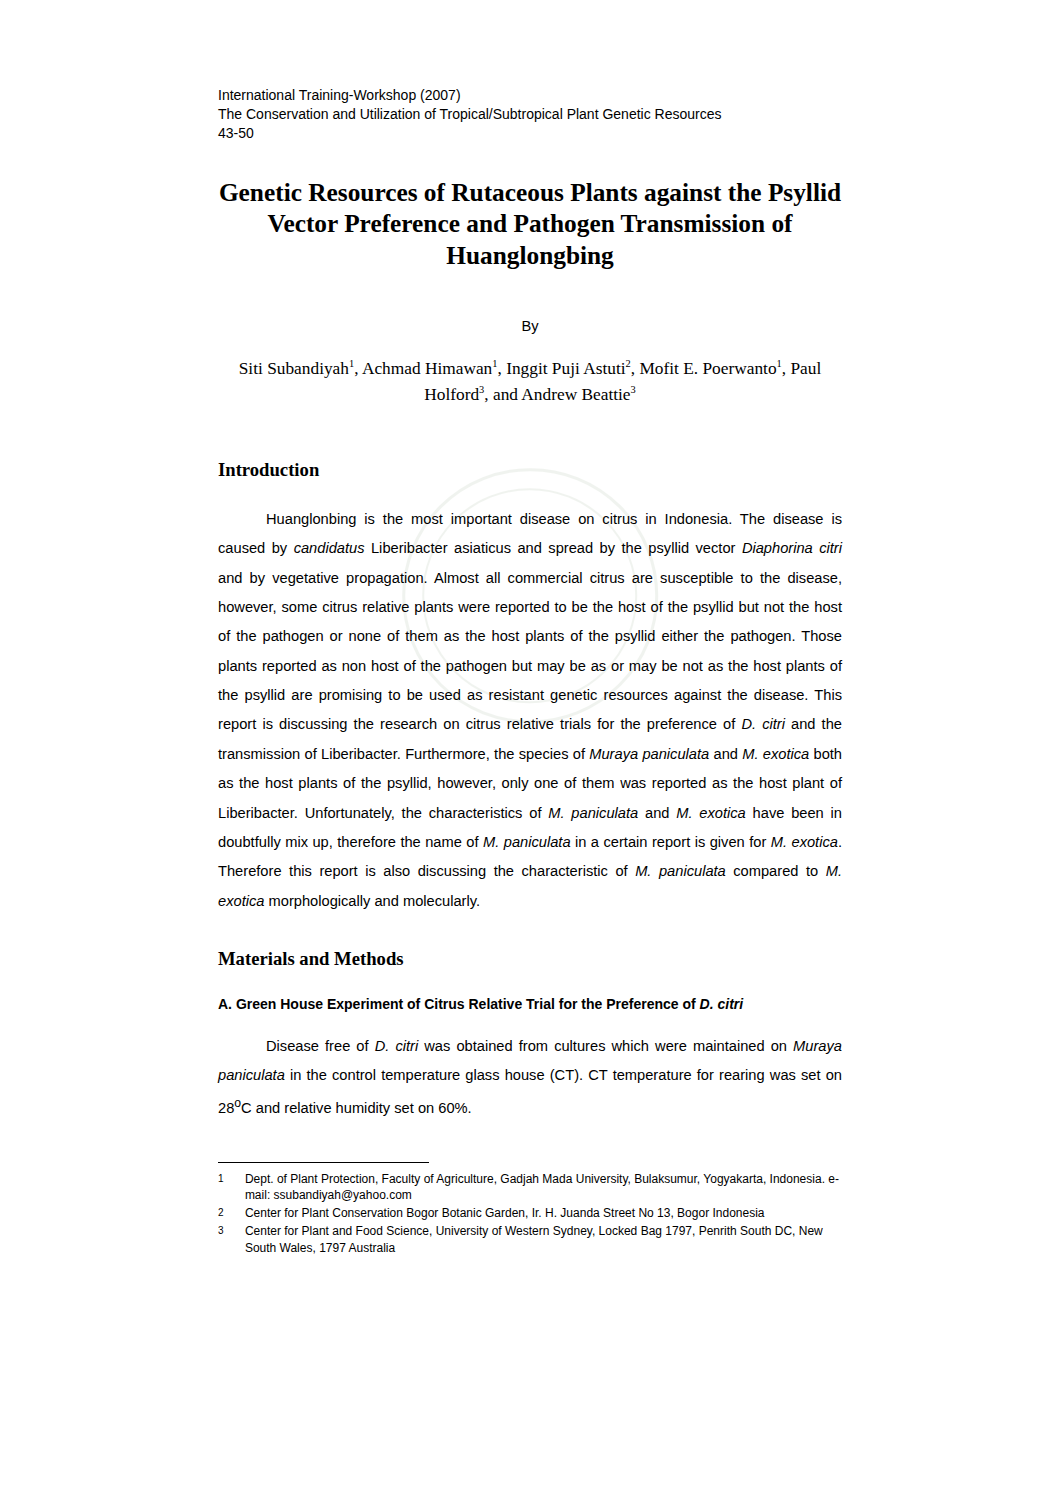International Training-Workshop (2007)
The Conservation and Utilization of Tropical/Subtropical Plant Genetic Resources
43-50
Genetic Resources of Rutaceous Plants against the Psyllid Vector Preference and Pathogen Transmission of Huanglongbing
By
Siti Subandiyah1, Achmad Himawan1, Inggit Puji Astuti2, Mofit E. Poerwanto1, Paul Holford3, and Andrew Beattie3
Introduction
Huanglonbing is the most important disease on citrus in Indonesia. The disease is caused by candidatus Liberibacter asiaticus and spread by the psyllid vector Diaphorina citri and by vegetative propagation. Almost all commercial citrus are susceptible to the disease, however, some citrus relative plants were reported to be the host of the psyllid but not the host of the pathogen or none of them as the host plants of the psyllid either the pathogen. Those plants reported as non host of the pathogen but may be as or may be not as the host plants of the psyllid are promising to be used as resistant genetic resources against the disease. This report is discussing the research on citrus relative trials for the preference of D. citri and the transmission of Liberibacter. Furthermore, the species of Muraya paniculata and M. exotica both as the host plants of the psyllid, however, only one of them was reported as the host plant of Liberibacter. Unfortunately, the characteristics of M. paniculata and M. exotica have been in doubtfully mix up, therefore the name of M. paniculata in a certain report is given for M. exotica. Therefore this report is also discussing the characteristic of M. paniculata compared to M. exotica morphologically and molecularly.
Materials and Methods
A. Green House Experiment of Citrus Relative Trial for the Preference of D. citri
Disease free of D. citri was obtained from cultures which were maintained on Muraya paniculata in the control temperature glass house (CT). CT temperature for rearing was set on 28oC and relative humidity set on 60%.
1
Dept. of Plant Protection, Faculty of Agriculture, Gadjah Mada University, Bulaksumur, Yogyakarta, Indonesia. e-mail: ssubandiyah@yahoo.com
2
Center for Plant Conservation Bogor Botanic Garden, Ir. H. Juanda Street No 13, Bogor Indonesia
3
Center for Plant and Food Science, University of Western Sydney, Locked Bag 1797, Penrith South DC, New South Wales, 1797 Australia